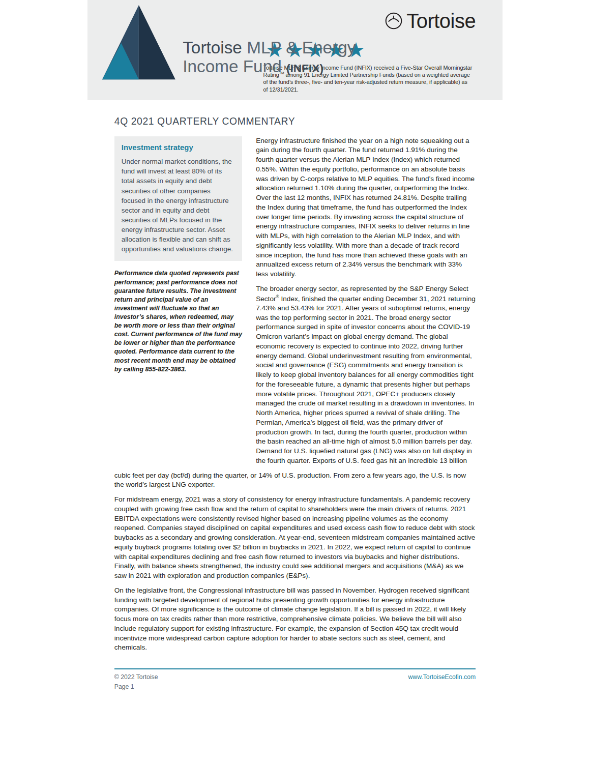Tortoise
★★★★★
Tortoise MLP & Energy Income Fund (INFIX) received a Five-Star Overall Morningstar RatingTM among 91 Energy Limited Partnership Funds (based on a weighted average of the fund’s three-, five- and ten-year risk-adjusted return measure, if applicable) as of 12/31/2021.
Tortoise MLP & Energy
Income Fund (INFIX)
4Q 2021 QUARTERLY COMMENTARY
Investment strategy
Under normal market conditions, the fund will invest at least 80% of its total assets in equity and debt securities of other companies focused in the energy infrastructure sector and in equity and debt securities of MLPs focused in the energy infrastructure sector. Asset allocation is flexible and can shift as opportunities and valuations change.
Performance data quoted represents past performance; past performance does not guarantee future results. The investment return and principal value of an investment will fluctuate so that an investor’s shares, when redeemed, may be worth more or less than their original cost. Current performance of the fund may be lower or higher than the performance quoted. Performance data current to the most recent month end may be obtained by calling 855-822-3863.
Energy infrastructure finished the year on a high note squeaking out a gain during the fourth quarter. The fund returned 1.91% during the fourth quarter versus the Alerian MLP Index (Index) which returned 0.55%. Within the equity portfolio, performance on an absolute basis was driven by C-corps relative to MLP equities. The fund’s fixed income allocation returned 1.10% during the quarter, outperforming the Index. Over the last 12 months, INFIX has returned 24.81%. Despite trailing the Index during that timeframe, the fund has outperformed the Index over longer time periods. By investing across the capital structure of energy infrastructure companies, INFIX seeks to deliver returns in line with MLPs, with high correlation to the Alerian MLP Index, and with significantly less volatility. With more than a decade of track record since inception, the fund has more than achieved these goals with an annualized excess return of 2.34% versus the benchmark with 33% less volatility.
The broader energy sector, as represented by the S&P Energy Select Sector® Index, finished the quarter ending December 31, 2021 returning 7.43% and 53.43% for 2021. After years of suboptimal returns, energy was the top performing sector in 2021. The broad energy sector performance surged in spite of investor concerns about the COVID-19 Omicron variant’s impact on global energy demand. The global economic recovery is expected to continue into 2022, driving further energy demand. Global underinvestment resulting from environmental, social and governance (ESG) commitments and energy transition is likely to keep global inventory balances for all energy commodities tight for the foreseeable future, a dynamic that presents higher but perhaps more volatile prices. Throughout 2021, OPEC+ producers closely managed the crude oil market resulting in a drawdown in inventories. In North America, higher prices spurred a revival of shale drilling. The Permian, America’s biggest oil field, was the primary driver of production growth. In fact, during the fourth quarter, production within the basin reached an all-time high of almost 5.0 million barrels per day. Demand for U.S. liquefied natural gas (LNG) was also on full display in the fourth quarter. Exports of U.S. feed gas hit an incredible 13 billion
cubic feet per day (bcf/d) during the quarter, or 14% of U.S. production. From zero a few years ago, the U.S. is now the world’s largest LNG exporter.
For midstream energy, 2021 was a story of consistency for energy infrastructure fundamentals. A pandemic recovery coupled with growing free cash flow and the return of capital to shareholders were the main drivers of returns. 2021 EBITDA expectations were consistently revised higher based on increasing pipeline volumes as the economy reopened. Companies stayed disciplined on capital expenditures and used excess cash flow to reduce debt with stock buybacks as a secondary and growing consideration. At year-end, seventeen midstream companies maintained active equity buyback programs totaling over $2 billion in buybacks in 2021. In 2022, we expect return of capital to continue with capital expenditures declining and free cash flow returned to investors via buybacks and higher distributions. Finally, with balance sheets strengthened, the industry could see additional mergers and acquisitions (M&A) as we saw in 2021 with exploration and production companies (E&Ps).
On the legislative front, the Congressional infrastructure bill was passed in November. Hydrogen received significant funding with targeted development of regional hubs presenting growth opportunities for energy infrastructure companies. Of more significance is the outcome of climate change legislation. If a bill is passed in 2022, it will likely focus more on tax credits rather than more restrictive, comprehensive climate policies. We believe the bill will also include regulatory support for existing infrastructure. For example, the expansion of Section 45Q tax credit would incentivize more widespread carbon capture adoption for harder to abate sectors such as steel, cement, and chemicals.
© 2022 Tortoise
Page 1
www.TortoiseEcofin.com